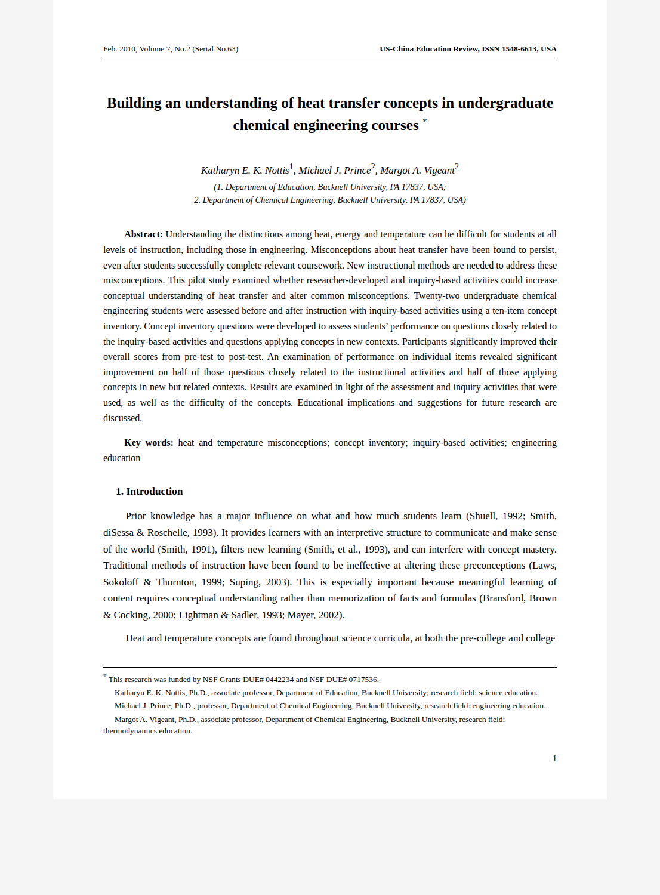Feb. 2010, Volume 7, No.2 (Serial No.63) US-China Education Review, ISSN 1548-6613, USA
Building an understanding of heat transfer concepts in undergraduate chemical engineering courses *
Katharyn E. K. Nottis1, Michael J. Prince2, Margot A. Vigeant2
(1. Department of Education, Bucknell University, PA 17837, USA;
2. Department of Chemical Engineering, Bucknell University, PA 17837, USA)
Abstract: Understanding the distinctions among heat, energy and temperature can be difficult for students at all levels of instruction, including those in engineering. Misconceptions about heat transfer have been found to persist, even after students successfully complete relevant coursework. New instructional methods are needed to address these misconceptions. This pilot study examined whether researcher-developed and inquiry-based activities could increase conceptual understanding of heat transfer and alter common misconceptions. Twenty-two undergraduate chemical engineering students were assessed before and after instruction with inquiry-based activities using a ten-item concept inventory. Concept inventory questions were developed to assess students’ performance on questions closely related to the inquiry-based activities and questions applying concepts in new contexts. Participants significantly improved their overall scores from pre-test to post-test. An examination of performance on individual items revealed significant improvement on half of those questions closely related to the instructional activities and half of those applying concepts in new but related contexts. Results are examined in light of the assessment and inquiry activities that were used, as well as the difficulty of the concepts. Educational implications and suggestions for future research are discussed.
Key words: heat and temperature misconceptions; concept inventory; inquiry-based activities; engineering education
1. Introduction
Prior knowledge has a major influence on what and how much students learn (Shuell, 1992; Smith, diSessa & Roschelle, 1993). It provides learners with an interpretive structure to communicate and make sense of the world (Smith, 1991), filters new learning (Smith, et al., 1993), and can interfere with concept mastery. Traditional methods of instruction have been found to be ineffective at altering these preconceptions (Laws, Sokoloff & Thornton, 1999; Suping, 2003). This is especially important because meaningful learning of content requires conceptual understanding rather than memorization of facts and formulas (Bransford, Brown & Cocking, 2000; Lightman & Sadler, 1993; Mayer, 2002).
Heat and temperature concepts are found throughout science curricula, at both the pre-college and college
* This research was funded by NSF Grants DUE# 0442234 and NSF DUE# 0717536.
Katharyn E. K. Nottis, Ph.D., associate professor, Department of Education, Bucknell University; research field: science education.
Michael J. Prince, Ph.D., professor, Department of Chemical Engineering, Bucknell University, research field: engineering education.
Margot A. Vigeant, Ph.D., associate professor, Department of Chemical Engineering, Bucknell University, research field: thermodynamics education.
1